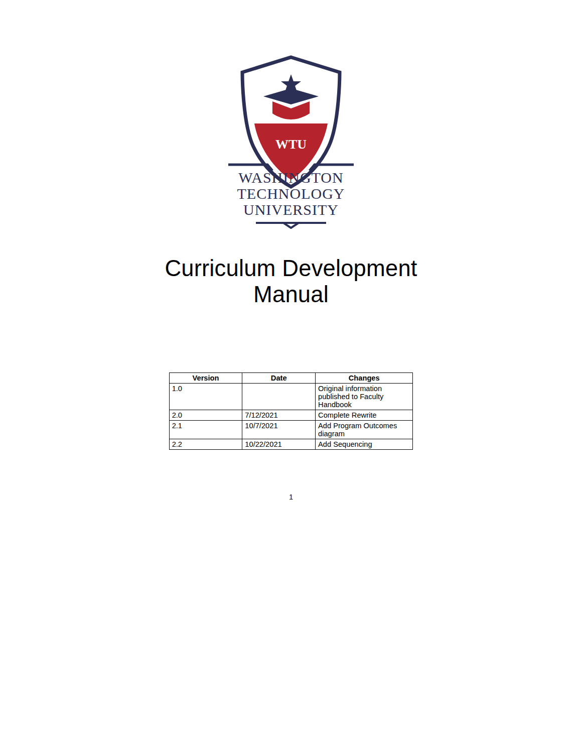WTU WASHINGTON TECHNOLOGY UNIVERSITY
Curriculum Development Manual
| Version | Date | Changes |
| --- | --- | --- |
| 1.0 | | Original information published to Faculty Handbook |
| 2.0 | 7/12/2021 | Complete Rewrite |
| 2.1 | 10/7/2021 | Add Program Outcomes diagram |
| 2.2 | 10/22/2021 | Add Sequencing |
1